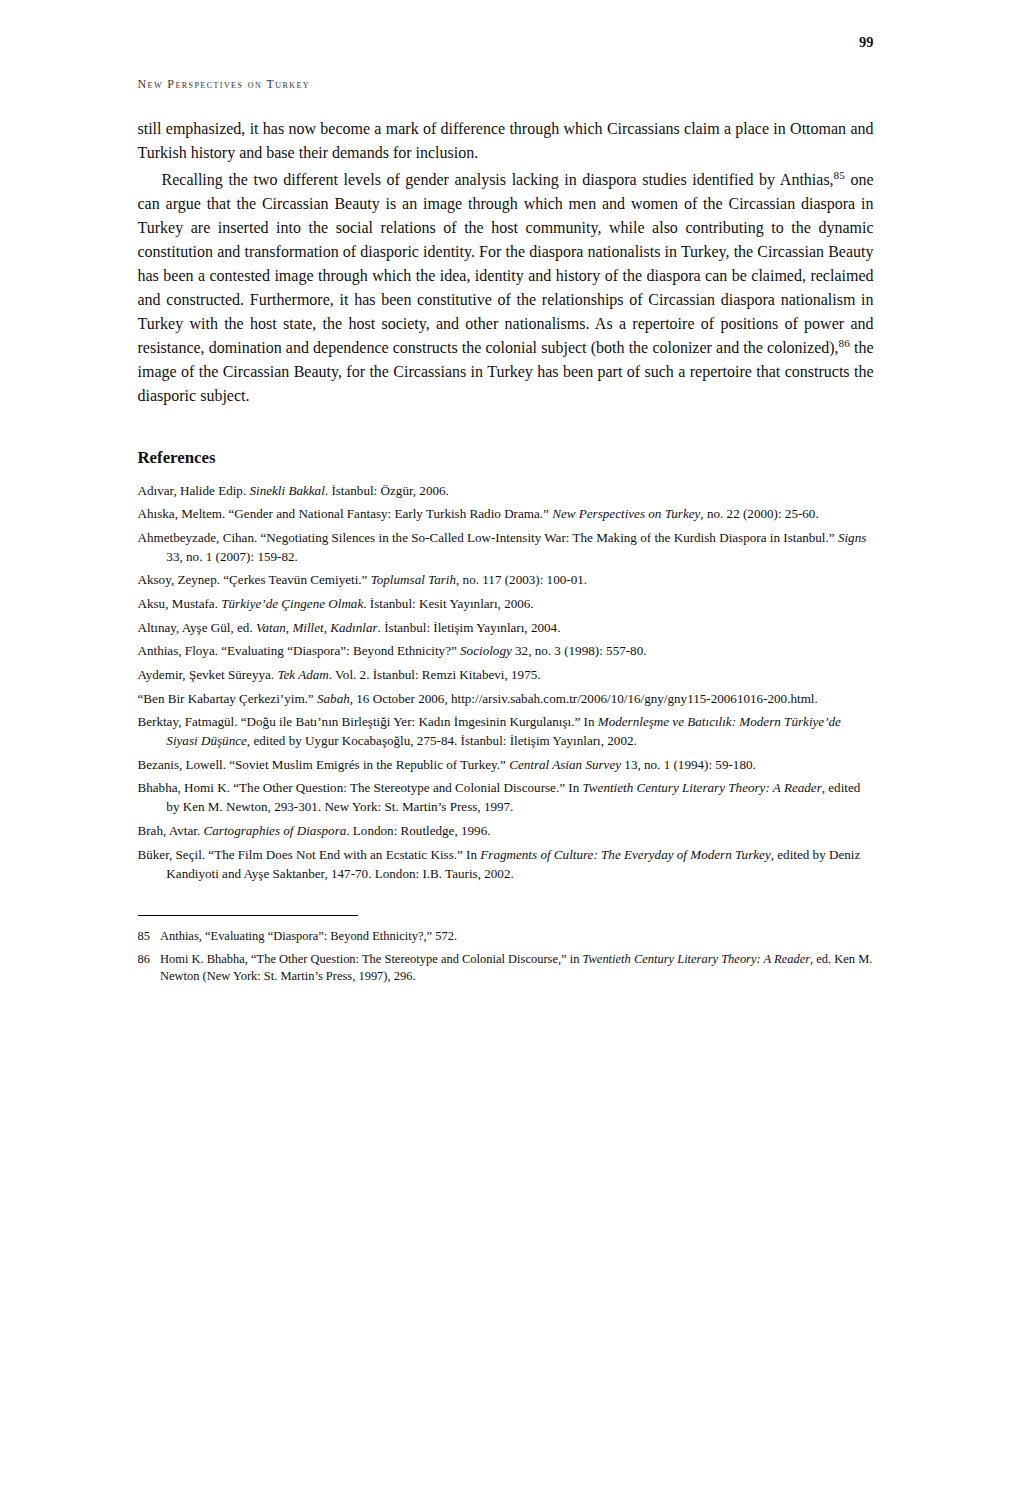99
New Perspectives on Turkey
still emphasized, it has now become a mark of difference through which Circassians claim a place in Ottoman and Turkish history and base their demands for inclusion.
Recalling the two different levels of gender analysis lacking in diaspora studies identified by Anthias,85 one can argue that the Circassian Beauty is an image through which men and women of the Circassian diaspora in Turkey are inserted into the social relations of the host community, while also contributing to the dynamic constitution and transformation of diasporic identity. For the diaspora nationalists in Turkey, the Circassian Beauty has been a contested image through which the idea, identity and history of the diaspora can be claimed, reclaimed and constructed. Furthermore, it has been constitutive of the relationships of Circassian diaspora nationalism in Turkey with the host state, the host society, and other nationalisms. As a repertoire of positions of power and resistance, domination and dependence constructs the colonial subject (both the colonizer and the colonized),86 the image of the Circassian Beauty, for the Circassians in Turkey has been part of such a repertoire that constructs the diasporic subject.
References
Adıvar, Halide Edip. Sinekli Bakkal. İstanbul: Özgür, 2006.
Ahıska, Meltem. “Gender and National Fantasy: Early Turkish Radio Drama.” New Perspectives on Turkey, no. 22 (2000): 25-60.
Ahmetbeyzade, Cihan. “Negotiating Silences in the So-Called Low-Intensity War: The Making of the Kurdish Diaspora in Istanbul.” Signs 33, no. 1 (2007): 159-82.
Aksoy, Zeynep. “Çerkes Teavün Cemiyeti.” Toplumsal Tarih, no. 117 (2003): 100-01.
Aksu, Mustafa. Türkiye’de Çingene Olmak. İstanbul: Kesit Yayınları, 2006.
Altınay, Ayşe Gül, ed. Vatan, Millet, Kadınlar. İstanbul: İletişim Yayınları, 2004.
Anthias, Floya. “Evaluating “Diaspora”: Beyond Ethnicity?” Sociology 32, no. 3 (1998): 557-80.
Aydemir, Şevket Süreyya. Tek Adam. Vol. 2. İstanbul: Remzi Kitabevi, 1975.
“Ben Bir Kabartay Çerkezi’yim.” Sabah, 16 October 2006, http://arsiv.sabah.com.tr/2006/10/16/gny/gny115-20061016-200.html.
Berktay, Fatmagül. “Doğu ile Batı’nın Birleştiği Yer: Kadın İmgesinin Kurgulanışı.” In Modernleşme ve Batıcılık: Modern Türkiye’de Siyasi Düşünce, edited by Uygur Kocabaşoğlu, 275-84. İstanbul: İletişim Yayınları, 2002.
Bezanis, Lowell. “Soviet Muslim Emigrés in the Republic of Turkey.” Central Asian Survey 13, no. 1 (1994): 59-180.
Bhabha, Homi K. “The Other Question: The Stereotype and Colonial Discourse.” In Twentieth Century Literary Theory: A Reader, edited by Ken M. Newton, 293-301. New York: St. Martin’s Press, 1997.
Brah, Avtar. Cartographies of Diaspora. London: Routledge, 1996.
Büker, Seçil. “The Film Does Not End with an Ecstatic Kiss.” In Fragments of Culture: The Everyday of Modern Turkey, edited by Deniz Kandiyoti and Ayşe Saktanber, 147-70. London: I.B. Tauris, 2002.
85 Anthias, “Evaluating “Diaspora”: Beyond Ethnicity?,” 572.
86 Homi K. Bhabha, “The Other Question: The Stereotype and Colonial Discourse,” in Twentieth Century Literary Theory: A Reader, ed. Ken M. Newton (New York: St. Martin’s Press, 1997), 296.